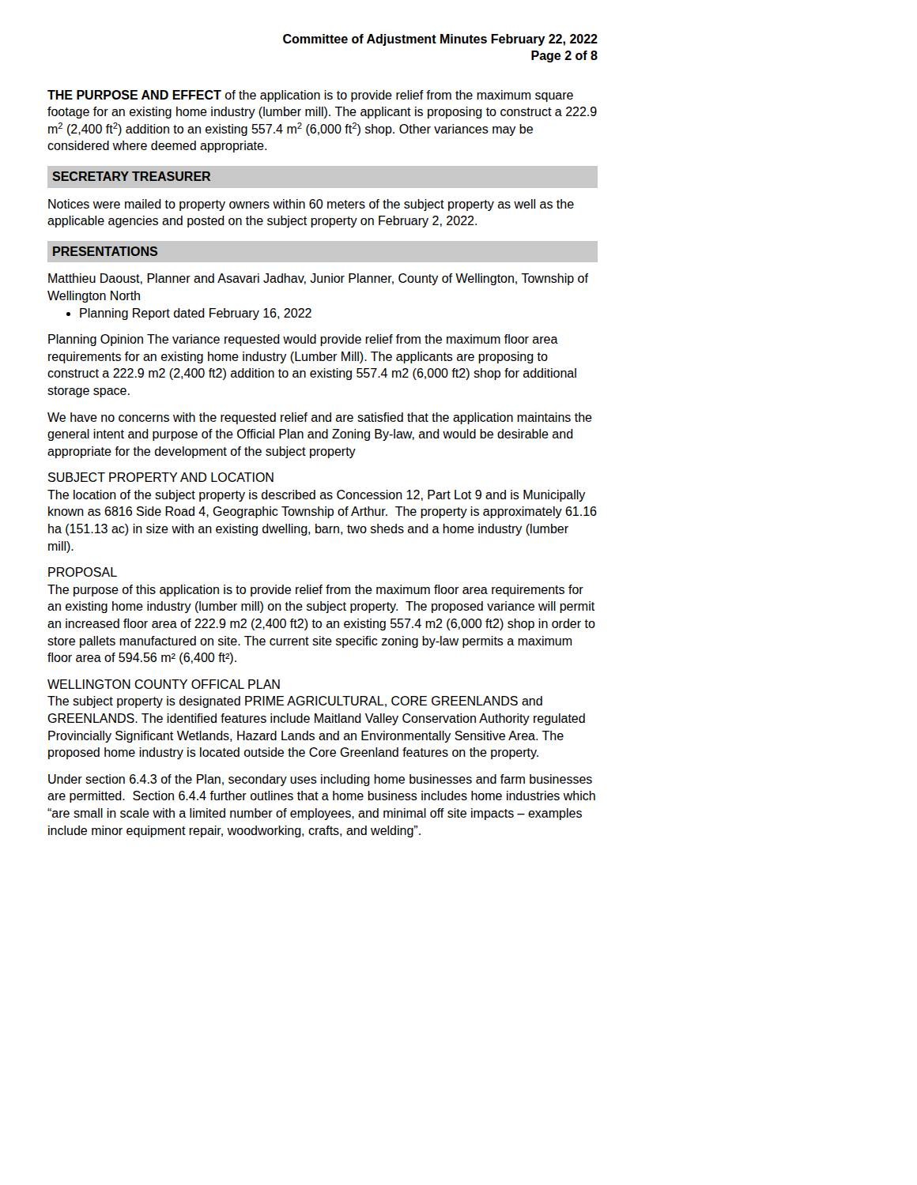Committee of Adjustment Minutes February 22, 2022
Page 2 of 8
THE PURPOSE AND EFFECT of the application is to provide relief from the maximum square footage for an existing home industry (lumber mill). The applicant is proposing to construct a 222.9 m2 (2,400 ft2) addition to an existing 557.4 m2 (6,000 ft2) shop. Other variances may be considered where deemed appropriate.
SECRETARY TREASURER
Notices were mailed to property owners within 60 meters of the subject property as well as the applicable agencies and posted on the subject property on February 2, 2022.
PRESENTATIONS
Matthieu Daoust, Planner and Asavari Jadhav, Junior Planner, County of Wellington, Township of Wellington North
Planning Report dated February 16, 2022
Planning Opinion The variance requested would provide relief from the maximum floor area requirements for an existing home industry (Lumber Mill). The applicants are proposing to construct a 222.9 m2 (2,400 ft2) addition to an existing 557.4 m2 (6,000 ft2) shop for additional storage space.
We have no concerns with the requested relief and are satisfied that the application maintains the general intent and purpose of the Official Plan and Zoning By-law, and would be desirable and appropriate for the development of the subject property
SUBJECT PROPERTY AND LOCATION
The location of the subject property is described as Concession 12, Part Lot 9 and is Municipally known as 6816 Side Road 4, Geographic Township of Arthur. The property is approximately 61.16 ha (151.13 ac) in size with an existing dwelling, barn, two sheds and a home industry (lumber mill).
PROPOSAL
The purpose of this application is to provide relief from the maximum floor area requirements for an existing home industry (lumber mill) on the subject property. The proposed variance will permit an increased floor area of 222.9 m2 (2,400 ft2) to an existing 557.4 m2 (6,000 ft2) shop in order to store pallets manufactured on site. The current site specific zoning by-law permits a maximum floor area of 594.56 m² (6,400 ft²).
WELLINGTON COUNTY OFFICAL PLAN
The subject property is designated PRIME AGRICULTURAL, CORE GREENLANDS and GREENLANDS. The identified features include Maitland Valley Conservation Authority regulated Provincially Significant Wetlands, Hazard Lands and an Environmentally Sensitive Area. The proposed home industry is located outside the Core Greenland features on the property.
Under section 6.4.3 of the Plan, secondary uses including home businesses and farm businesses are permitted. Section 6.4.4 further outlines that a home business includes home industries which “are small in scale with a limited number of employees, and minimal off site impacts – examples include minor equipment repair, woodworking, crafts, and welding”.